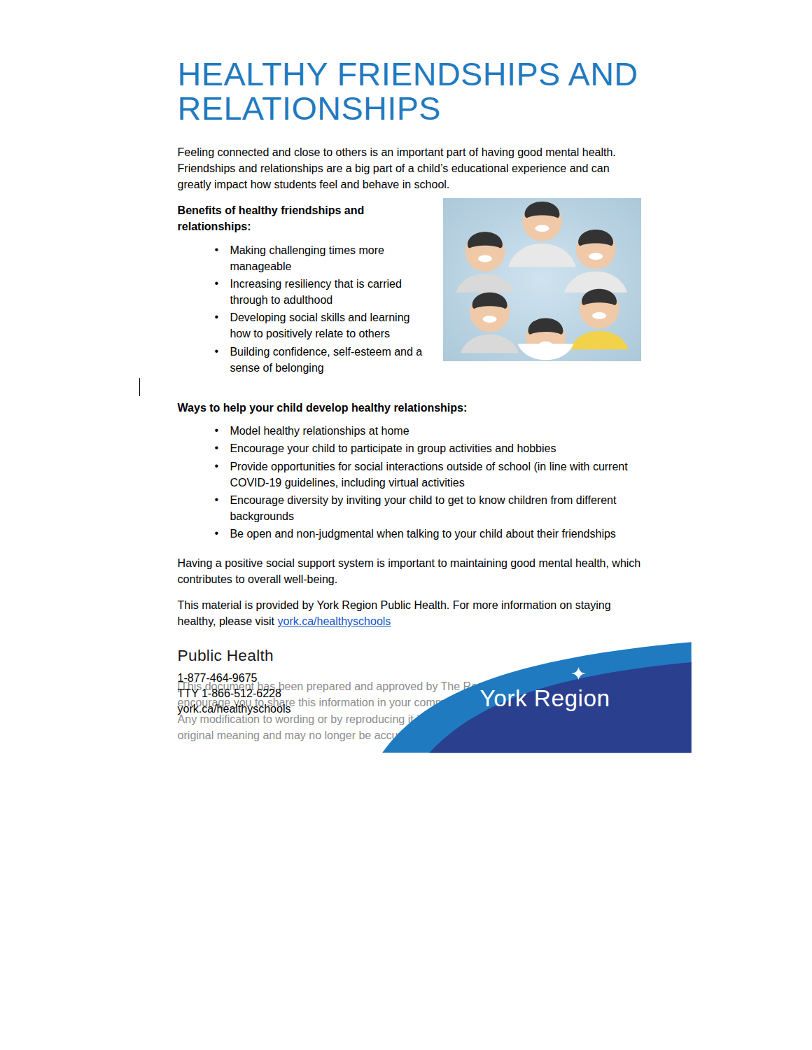HEALTHY FRIENDSHIPS AND RELATIONSHIPS
Feeling connected and close to others is an important part of having good mental health. Friendships and relationships are a big part of a child’s educational experience and can greatly impact how students feel and behave in school.
Benefits of healthy friendships and relationships:
Making challenging times more manageable
Increasing resiliency that is carried through to adulthood
Developing social skills and learning how to positively relate to others
Building confidence, self-esteem and a sense of belonging
Ways to help your child develop healthy relationships:
Model healthy relationships at home
Encourage your child to participate in group activities and hobbies
Provide opportunities for social interactions outside of school (in line with current COVID-19 guidelines, including virtual activities
Encourage diversity by inviting your child to get to know children from different backgrounds
Be open and non-judgmental when talking to your child about their friendships
Having a positive social support system is important to maintaining good mental health, which contributes to overall well-being.
This material is provided by York Region Public Health. For more information on staying healthy, please visit york.ca/healthyschools
[This document has been prepared and approved by The Regional Municipality of York. We encourage you to share this information in your communications with families in its entirety. Any modification to wording or by reproducing it in part with other wording can alter the original meaning and may no longer be accurate.]
Public Health
1-877-464-9675
TTY 1-866-512-6228
york.ca/healthyschools
✦
York Region